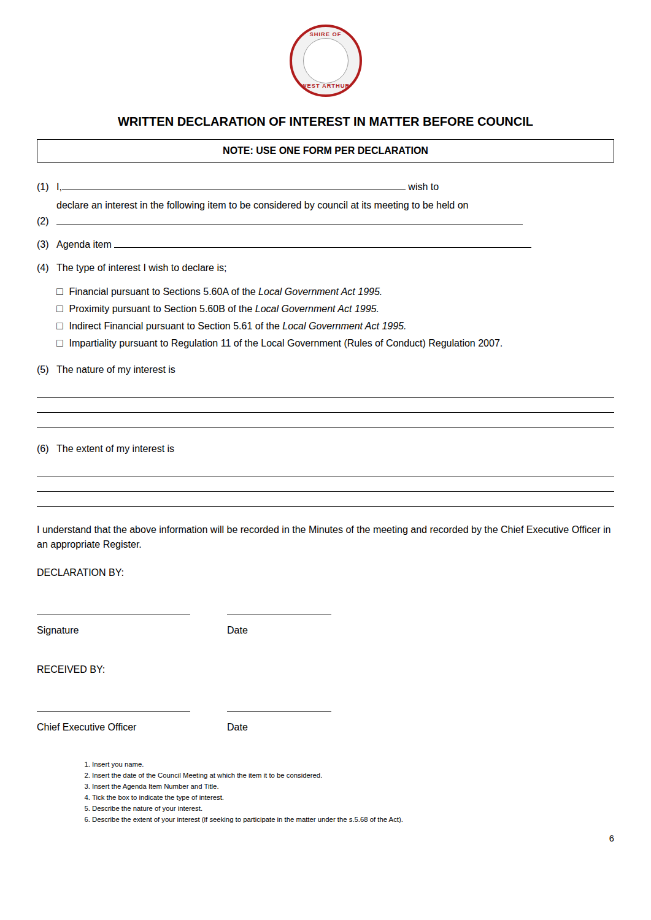SHIRE OF
WEST ARTHUR
WRITTEN DECLARATION OF INTEREST IN MATTER BEFORE COUNCIL
NOTE: USE ONE FORM PER DECLARATION
(1) I, wish to
declare an interest in the following item to be considered by council at its meeting to be held on
(2)
(3) Agenda item
(4) The type of interest I wish to declare is;
Financial pursuant to Sections 5.60A of the Local Government Act 1995.
Proximity pursuant to Section 5.60B of the Local Government Act 1995.
Indirect Financial pursuant to Section 5.61 of the Local Government Act 1995.
Impartiality pursuant to Regulation 11 of the Local Government (Rules of Conduct) Regulation 2007.
(5) The nature of my interest is
(6) The extent of my interest is
I understand that the above information will be recorded in the Minutes of the meeting and recorded by the Chief Executive Officer in an appropriate Register.
DECLARATION BY:
Signature Date
RECEIVED BY:
Chief Executive Officer Date
Insert you name.
Insert the date of the Council Meeting at which the item it to be considered.
Insert the Agenda Item Number and Title.
Tick the box to indicate the type of interest.
Describe the nature of your interest.
Describe the extent of your interest (if seeking to participate in the matter under the s.5.68 of the Act).
6